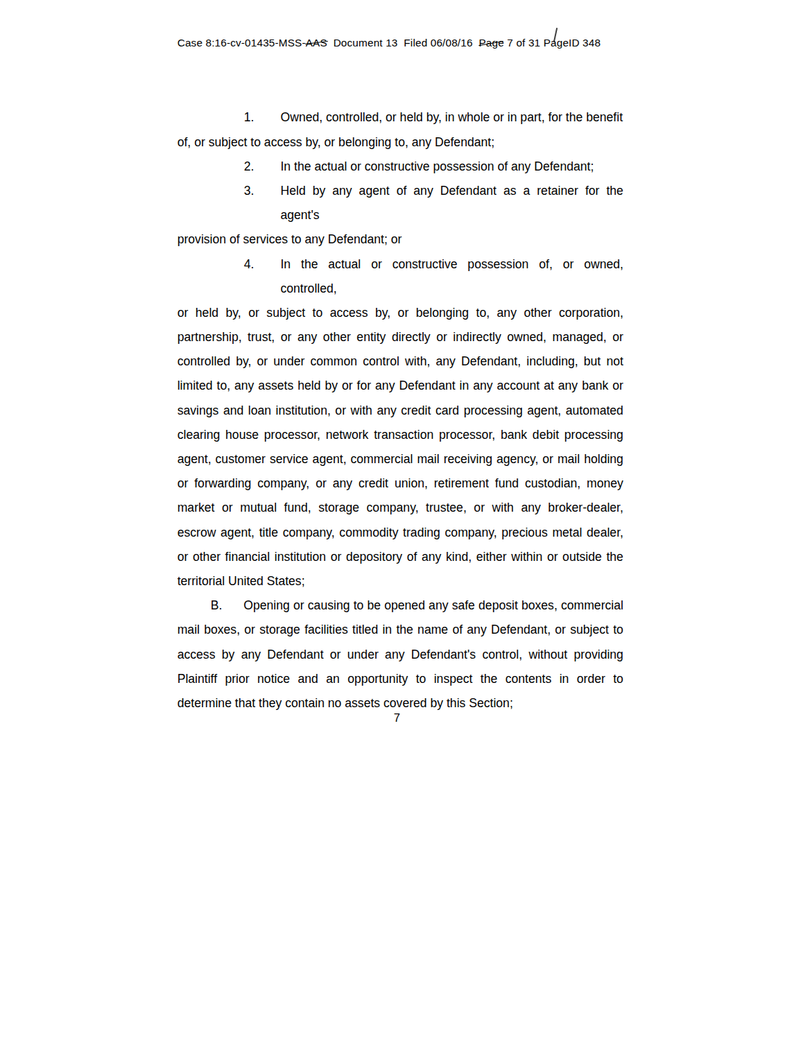Case 8:16-cv-01435-MSS-AAS Document 13 Filed 06/08/16 Page 7 of 31 PageID 348
1.
Owned, controlled, or held by, in whole or in part, for the benefit
of, or subject to access by, or belonging to, any Defendant;
2.
In the actual or constructive possession of any Defendant;
3.
Held by any agent of any Defendant as a retainer for the agent's
provision of services to any Defendant; or
4.
In the actual or constructive possession of, or owned, controlled,
or held by, or subject to access by, or belonging to, any other corporation, partnership, trust, or any other entity directly or indirectly owned, managed, or controlled by, or under common control with, any Defendant, including, but not limited to, any assets held by or for any Defendant in any account at any bank or savings and loan institution, or with any credit card processing agent, automated clearing house processor, network transaction processor, bank debit processing agent, customer service agent, commercial mail receiving agency, or mail holding or forwarding company, or any credit union, retirement fund custodian, money market or mutual fund, storage company, trustee, or with any broker-dealer, escrow agent, title company, commodity trading company, precious metal dealer, or other financial institution or depository of any kind, either within or outside the territorial United States;
B. Opening or causing to be opened any safe deposit boxes, commercial mail boxes, or storage facilities titled in the name of any Defendant, or subject to access by any Defendant or under any Defendant's control, without providing Plaintiff prior notice and an opportunity to inspect the contents in order to determine that they contain no assets covered by this Section;
7